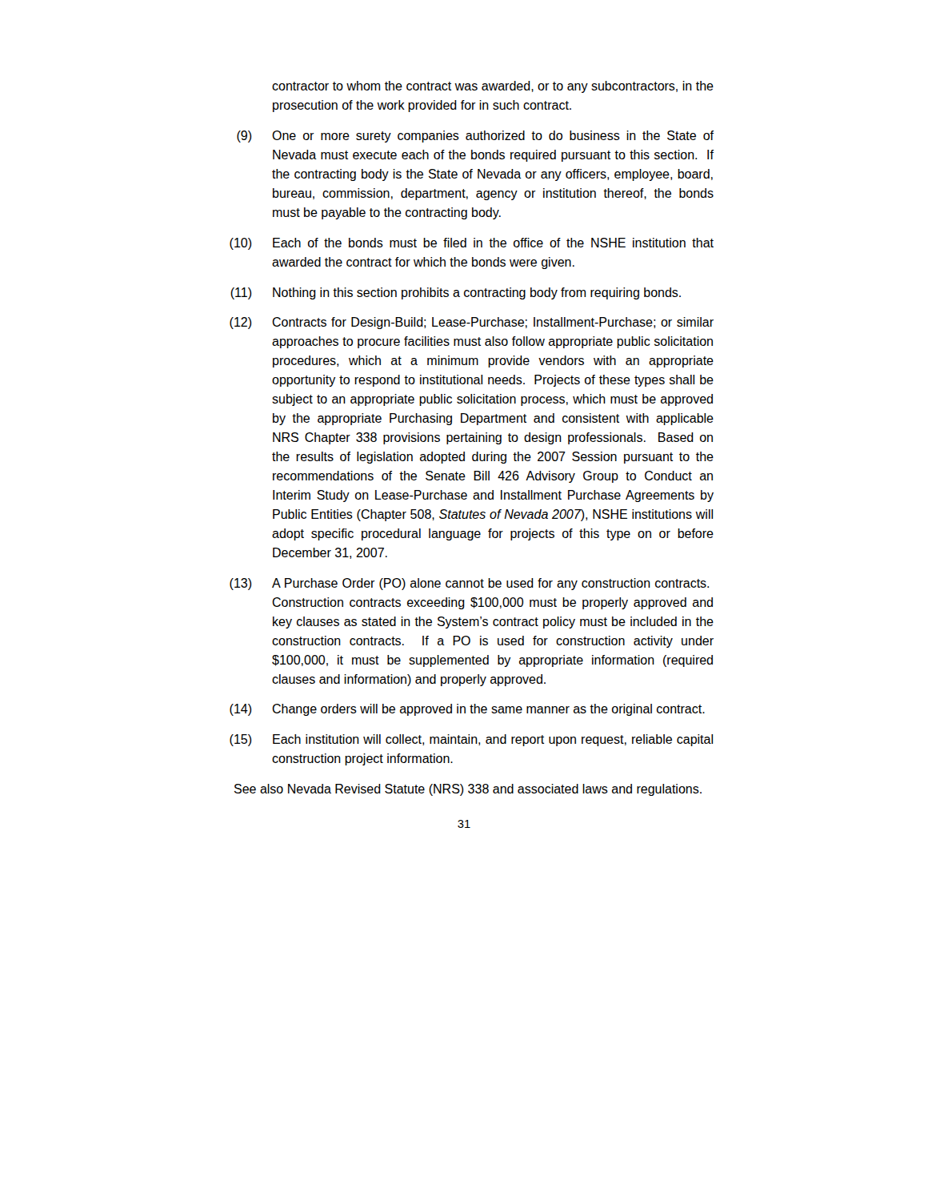contractor to whom the contract was awarded, or to any subcontractors, in the prosecution of the work provided for in such contract.
(9) One or more surety companies authorized to do business in the State of Nevada must execute each of the bonds required pursuant to this section. If the contracting body is the State of Nevada or any officers, employee, board, bureau, commission, department, agency or institution thereof, the bonds must be payable to the contracting body.
(10) Each of the bonds must be filed in the office of the NSHE institution that awarded the contract for which the bonds were given.
(11) Nothing in this section prohibits a contracting body from requiring bonds.
(12) Contracts for Design-Build; Lease-Purchase; Installment-Purchase; or similar approaches to procure facilities must also follow appropriate public solicitation procedures, which at a minimum provide vendors with an appropriate opportunity to respond to institutional needs. Projects of these types shall be subject to an appropriate public solicitation process, which must be approved by the appropriate Purchasing Department and consistent with applicable NRS Chapter 338 provisions pertaining to design professionals. Based on the results of legislation adopted during the 2007 Session pursuant to the recommendations of the Senate Bill 426 Advisory Group to Conduct an Interim Study on Lease-Purchase and Installment Purchase Agreements by Public Entities (Chapter 508, Statutes of Nevada 2007), NSHE institutions will adopt specific procedural language for projects of this type on or before December 31, 2007.
(13) A Purchase Order (PO) alone cannot be used for any construction contracts. Construction contracts exceeding $100,000 must be properly approved and key clauses as stated in the System’s contract policy must be included in the construction contracts. If a PO is used for construction activity under $100,000, it must be supplemented by appropriate information (required clauses and information) and properly approved.
(14) Change orders will be approved in the same manner as the original contract.
(15) Each institution will collect, maintain, and report upon request, reliable capital construction project information.
See also Nevada Revised Statute (NRS) 338 and associated laws and regulations.
31